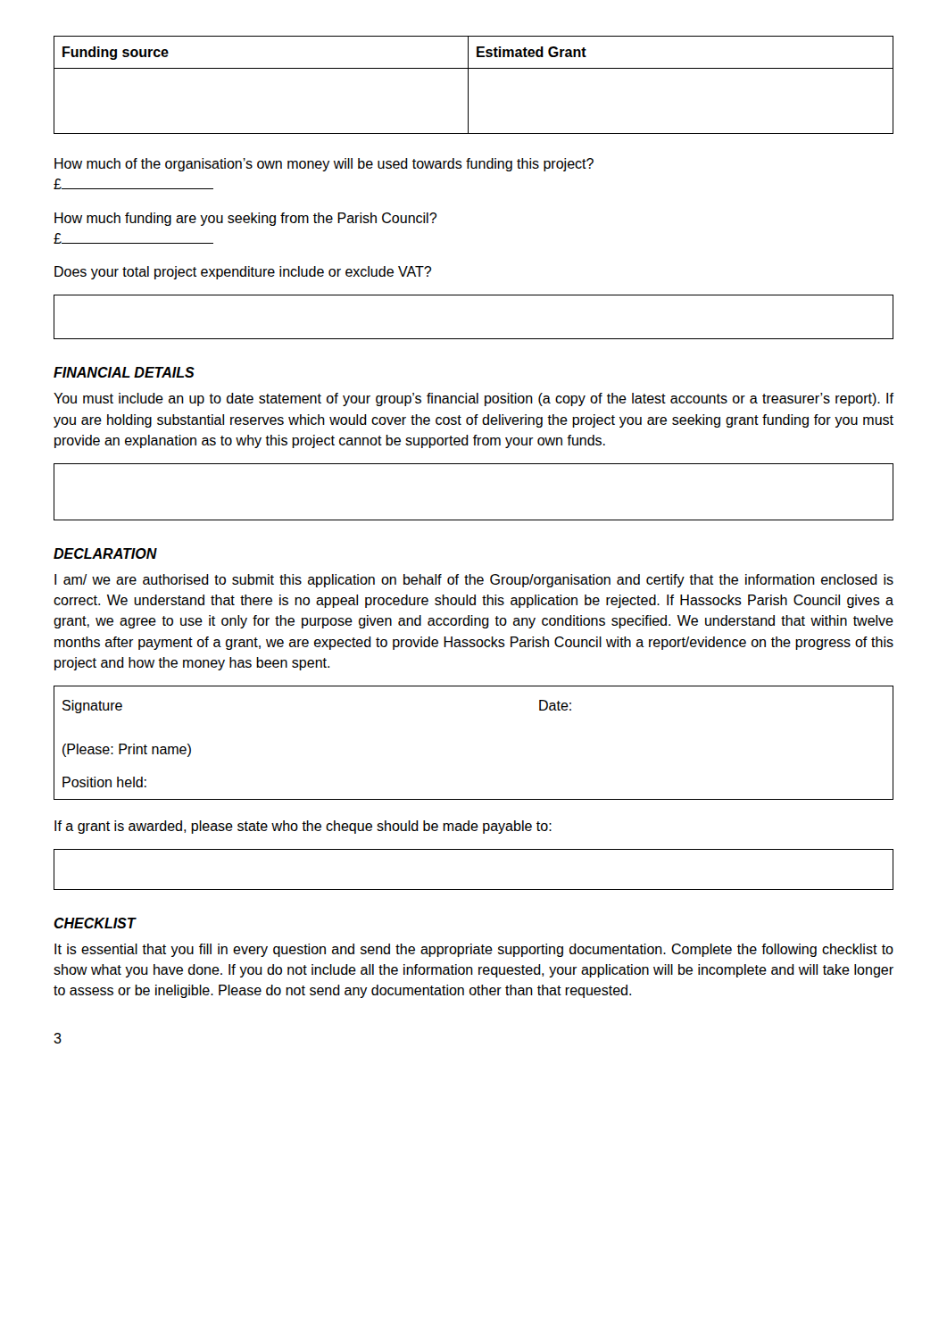| Funding source | Estimated Grant |
| --- | --- |
How much of the organisation’s own money will be used towards funding this project?
£
How much funding are you seeking from the Parish Council?
£
Does your total project expenditure include or exclude VAT?
FINANCIAL DETAILS
You must include an up to date statement of your group’s financial position (a copy of the latest accounts or a treasurer’s report). If you are holding substantial reserves which would cover the cost of delivering the project you are seeking grant funding for you must provide an explanation as to why this project cannot be supported from your own funds.
DECLARATION
I am/ we are authorised to submit this application on behalf of the Group/organisation and certify that the information enclosed is correct. We understand that there is no appeal procedure should this application be rejected. If Hassocks Parish Council gives a grant, we agree to use it only for the purpose given and according to any conditions specified. We understand that within twelve months after payment of a grant, we are expected to provide Hassocks Parish Council with a report/evidence on the progress of this project and how the money has been spent.
Signature Date:
(Please: Print name)
Position held:
If a grant is awarded, please state who the cheque should be made payable to:
CHECKLIST
It is essential that you fill in every question and send the appropriate supporting documentation. Complete the following checklist to show what you have done. If you do not include all the information requested, your application will be incomplete and will take longer to assess or be ineligible. Please do not send any documentation other than that requested.
3